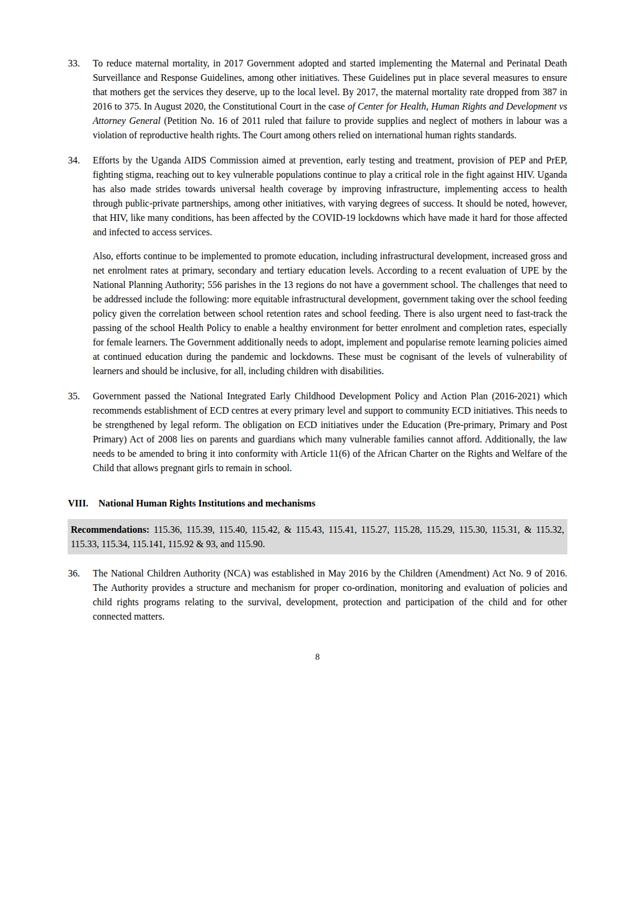33. To reduce maternal mortality, in 2017 Government adopted and started implementing the Maternal and Perinatal Death Surveillance and Response Guidelines, among other initiatives. These Guidelines put in place several measures to ensure that mothers get the services they deserve, up to the local level. By 2017, the maternal mortality rate dropped from 387 in 2016 to 375. In August 2020, the Constitutional Court in the case of Center for Health, Human Rights and Development vs Attorney General (Petition No. 16 of 2011 ruled that failure to provide supplies and neglect of mothers in labour was a violation of reproductive health rights. The Court among others relied on international human rights standards.
34. Efforts by the Uganda AIDS Commission aimed at prevention, early testing and treatment, provision of PEP and PrEP, fighting stigma, reaching out to key vulnerable populations continue to play a critical role in the fight against HIV. Uganda has also made strides towards universal health coverage by improving infrastructure, implementing access to health through public-private partnerships, among other initiatives, with varying degrees of success. It should be noted, however, that HIV, like many conditions, has been affected by the COVID-19 lockdowns which have made it hard for those affected and infected to access services.
Also, efforts continue to be implemented to promote education, including infrastructural development, increased gross and net enrolment rates at primary, secondary and tertiary education levels. According to a recent evaluation of UPE by the National Planning Authority; 556 parishes in the 13 regions do not have a government school. The challenges that need to be addressed include the following: more equitable infrastructural development, government taking over the school feeding policy given the correlation between school retention rates and school feeding. There is also urgent need to fast-track the passing of the school Health Policy to enable a healthy environment for better enrolment and completion rates, especially for female learners. The Government additionally needs to adopt, implement and popularise remote learning policies aimed at continued education during the pandemic and lockdowns. These must be cognisant of the levels of vulnerability of learners and should be inclusive, for all, including children with disabilities.
35. Government passed the National Integrated Early Childhood Development Policy and Action Plan (2016-2021) which recommends establishment of ECD centres at every primary level and support to community ECD initiatives. This needs to be strengthened by legal reform. The obligation on ECD initiatives under the Education (Pre-primary, Primary and Post Primary) Act of 2008 lies on parents and guardians which many vulnerable families cannot afford. Additionally, the law needs to be amended to bring it into conformity with Article 11(6) of the African Charter on the Rights and Welfare of the Child that allows pregnant girls to remain in school.
VIII. National Human Rights Institutions and mechanisms
Recommendations: 115.36, 115.39, 115.40, 115.42, & 115.43, 115.41, 115.27, 115.28, 115.29, 115.30, 115.31, & 115.32, 115.33, 115.34, 115.141, 115.92 & 93, and 115.90.
36. The National Children Authority (NCA) was established in May 2016 by the Children (Amendment) Act No. 9 of 2016. The Authority provides a structure and mechanism for proper co-ordination, monitoring and evaluation of policies and child rights programs relating to the survival, development, protection and participation of the child and for other connected matters.
8